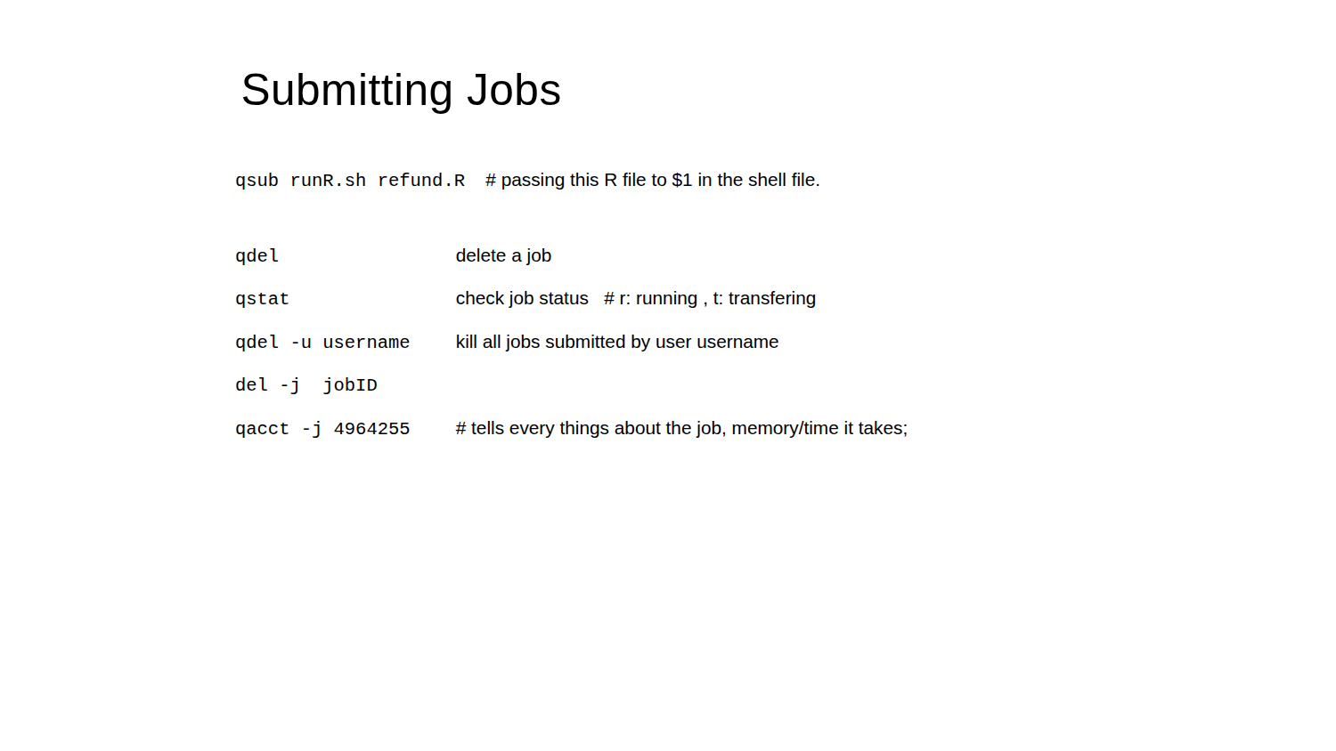Submitting Jobs
qsub runR.sh refund.R # passing this R file to $1 in the shell file.
| qdel | delete a job |
| qstat | check job status # r: running , t: transfering |
| qdel -u username | kill all jobs submitted by user username |
| del -j jobID | |
| qacct -j 4964255 | # tells every things about the job, memory/time it takes; |